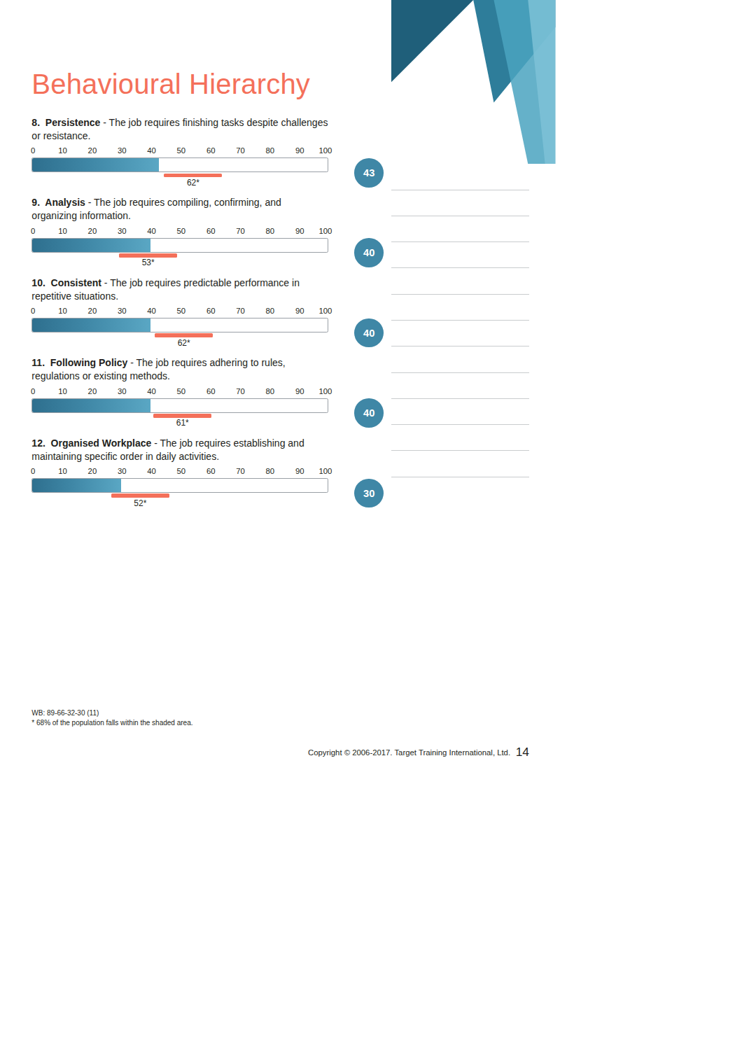Behavioural Hierarchy
8. Persistence - The job requires finishing tasks despite challenges or resistance.
0 10 20 30 40 50 60 70 80 90 100
62*
43
9. Analysis - The job requires compiling, confirming, and organizing information.
0 10 20 30 40 50 60 70 80 90 100
53*
40
10. Consistent - The job requires predictable performance in repetitive situations.
0 10 20 30 40 50 60 70 80 90 100
62*
40
11. Following Policy - The job requires adhering to rules, regulations or existing methods.
0 10 20 30 40 50 60 70 80 90 100
61*
40
12. Organised Workplace - The job requires establishing and maintaining specific order in daily activities.
0 10 20 30 40 50 60 70 80 90 100
52*
30
WB: 89-66-32-30 (11)
* 68% of the population falls within the shaded area.
Copyright © 2006-2017. Target Training International, Ltd.14